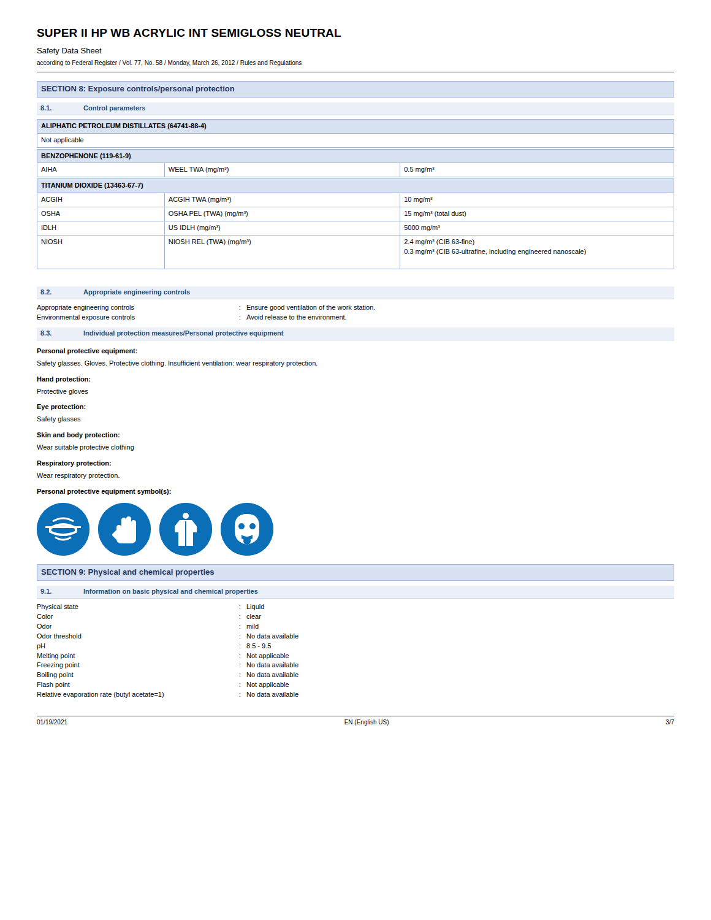SUPER II HP WB ACRYLIC INT SEMIGLOSS NEUTRAL
Safety Data Sheet
according to Federal Register / Vol. 77, No. 58 / Monday, March 26, 2012 / Rules and Regulations
SECTION 8: Exposure controls/personal protection
8.1. Control parameters
| ALIPHATIC PETROLEUM DISTILLATES (64741-88-4) |
| Not applicable |
| BENZOPHENONE (119-61-9) |
| AIHA | WEEL TWA (mg/m³) | 0.5 mg/m³ |
| TITANIUM DIOXIDE (13463-67-7) |
| ACGIH | ACGIH TWA (mg/m³) | 10 mg/m³ |
| OSHA | OSHA PEL (TWA) (mg/m³) | 15 mg/m³ (total dust) |
| IDLH | US IDLH (mg/m³) | 5000 mg/m³ |
| NIOSH | NIOSH REL (TWA) (mg/m³) | 2.4 mg/m³ (CIB 63-fine) 0.3 mg/m³ (CIB 63-ultrafine, including engineered nanoscale) |
8.2. Appropriate engineering controls
Appropriate engineering controls
:
Ensure good ventilation of the work station.
Environmental exposure controls
:
Avoid release to the environment.
8.3. Individual protection measures/Personal protective equipment
Personal protective equipment:
Safety glasses. Gloves. Protective clothing. Insufficient ventilation: wear respiratory protection.
Hand protection:
Protective gloves
Eye protection:
Safety glasses
Skin and body protection:
Wear suitable protective clothing
Respiratory protection:
Wear respiratory protection.
Personal protective equipment symbol(s):
SECTION 9: Physical and chemical properties
9.1. Information on basic physical and chemical properties
Physical state
:
Liquid
Color
:
clear
Odor
:
mild
Odor threshold
:
No data available
pH
:
8.5 - 9.5
Melting point
:
Not applicable
Freezing point
:
No data available
Boiling point
:
No data available
Flash point
:
Not applicable
Relative evaporation rate (butyl acetate=1)
:
No data available
01/19/2021 EN (English US) 3/7